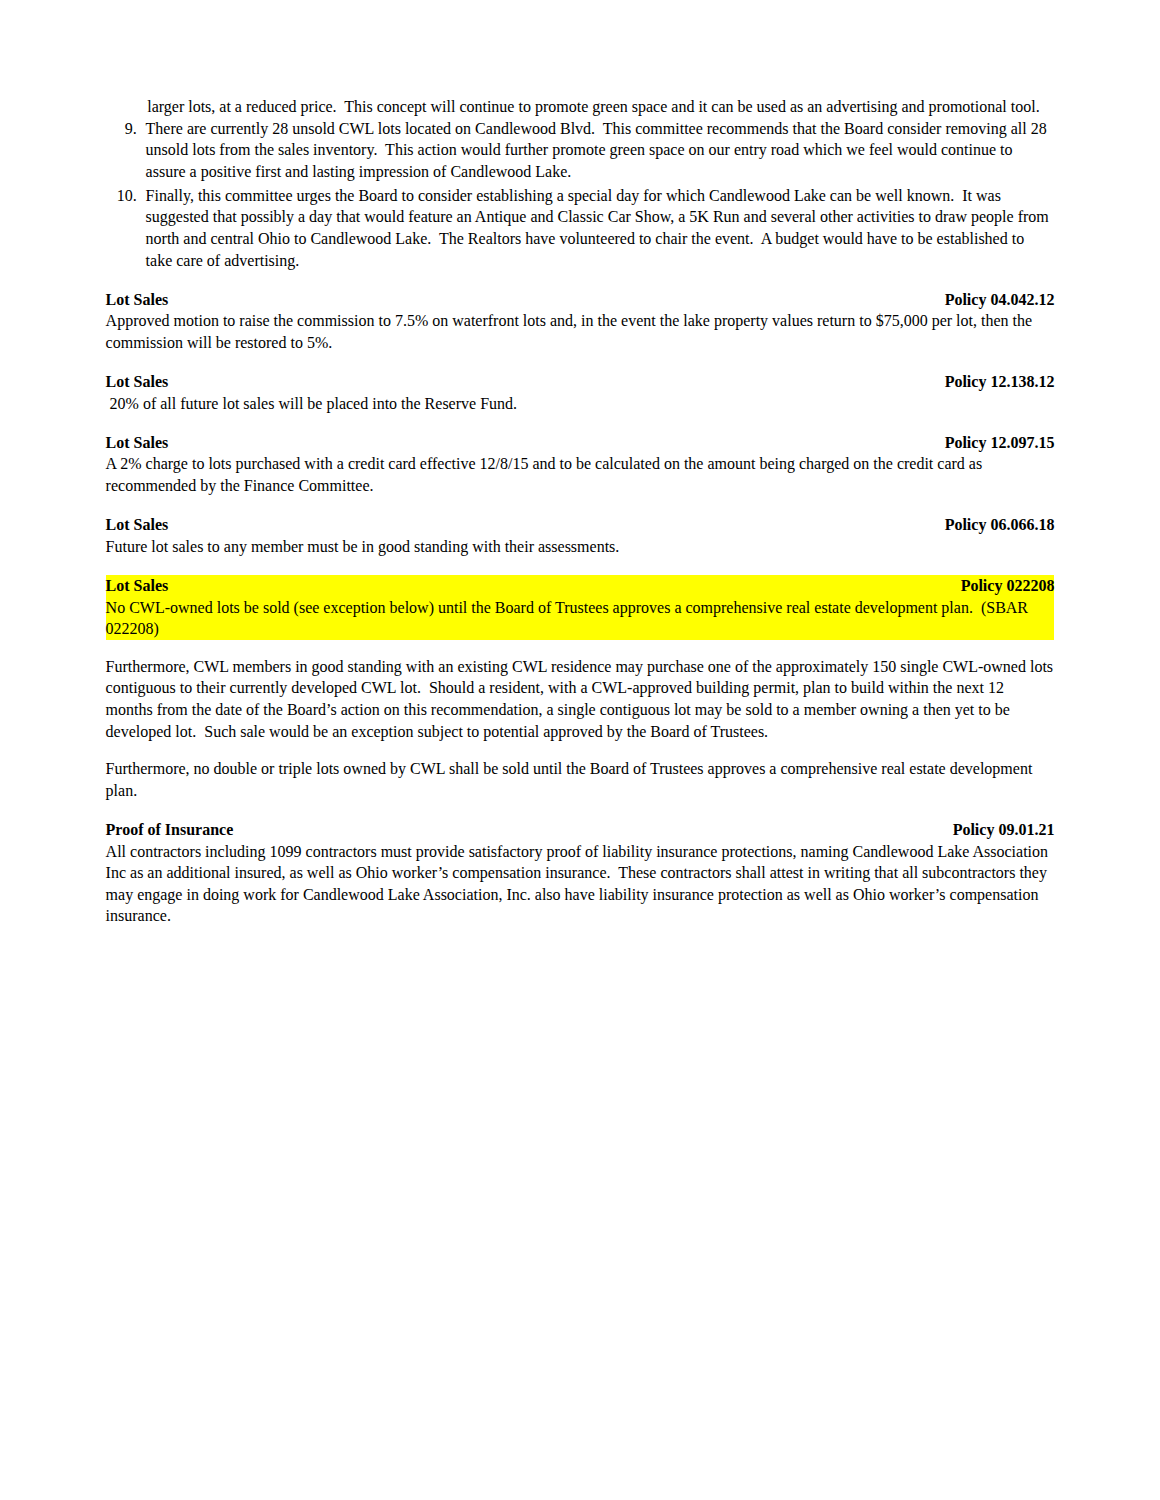larger lots, at a reduced price. This concept will continue to promote green space and it can be used as an advertising and promotional tool.
There are currently 28 unsold CWL lots located on Candlewood Blvd. This committee recommends that the Board consider removing all 28 unsold lots from the sales inventory. This action would further promote green space on our entry road which we feel would continue to assure a positive first and lasting impression of Candlewood Lake.
Finally, this committee urges the Board to consider establishing a special day for which Candlewood Lake can be well known. It was suggested that possibly a day that would feature an Antique and Classic Car Show, a 5K Run and several other activities to draw people from north and central Ohio to Candlewood Lake. The Realtors have volunteered to chair the event. A budget would have to be established to take care of advertising.
Lot Sales Policy 04.042.12
Approved motion to raise the commission to 7.5% on waterfront lots and, in the event the lake property values return to $75,000 per lot, then the commission will be restored to 5%.
Lot Sales Policy 12.138.12
20% of all future lot sales will be placed into the Reserve Fund.
Lot Sales Policy 12.097.15
A 2% charge to lots purchased with a credit card effective 12/8/15 and to be calculated on the amount being charged on the credit card as recommended by the Finance Committee.
Lot Sales Policy 06.066.18
Future lot sales to any member must be in good standing with their assessments.
Lot Sales Policy 022208
No CWL-owned lots be sold (see exception below) until the Board of Trustees approves a comprehensive real estate development plan. (SBAR 022208)
Furthermore, CWL members in good standing with an existing CWL residence may purchase one of the approximately 150 single CWL-owned lots contiguous to their currently developed CWL lot. Should a resident, with a CWL-approved building permit, plan to build within the next 12 months from the date of the Board’s action on this recommendation, a single contiguous lot may be sold to a member owning a then yet to be developed lot. Such sale would be an exception subject to potential approved by the Board of Trustees.
Furthermore, no double or triple lots owned by CWL shall be sold until the Board of Trustees approves a comprehensive real estate development plan.
Proof of Insurance Policy 09.01.21
All contractors including 1099 contractors must provide satisfactory proof of liability insurance protections, naming Candlewood Lake Association Inc as an additional insured, as well as Ohio worker’s compensation insurance. These contractors shall attest in writing that all subcontractors they may engage in doing work for Candlewood Lake Association, Inc. also have liability insurance protection as well as Ohio worker’s compensation insurance.